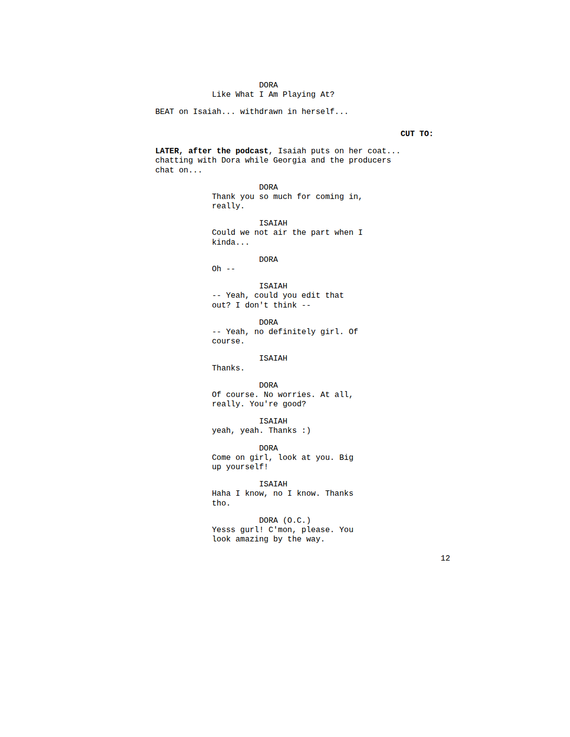DORA
Like What I Am Playing At?
BEAT on Isaiah... withdrawn in herself...
CUT TO:
LATER, after the podcast, Isaiah puts on her coat... chatting with Dora while Georgia and the producers chat on...
DORA
Thank you so much for coming in, really.
ISAIAH
Could we not air the part when I kinda...
DORA
Oh --
ISAIAH
-- Yeah, could you edit that out? I don't think --
DORA
-- Yeah, no definitely girl. Of course.
ISAIAH
Thanks.
DORA
Of course. No worries. At all, really. You're good?
ISAIAH
yeah, yeah. Thanks :)
DORA
Come on girl, look at you. Big up yourself!
ISAIAH
Haha I know, no I know. Thanks tho.
DORA (O.C.)
Yesss gurl! C'mon, please. You look amazing by the way.
12